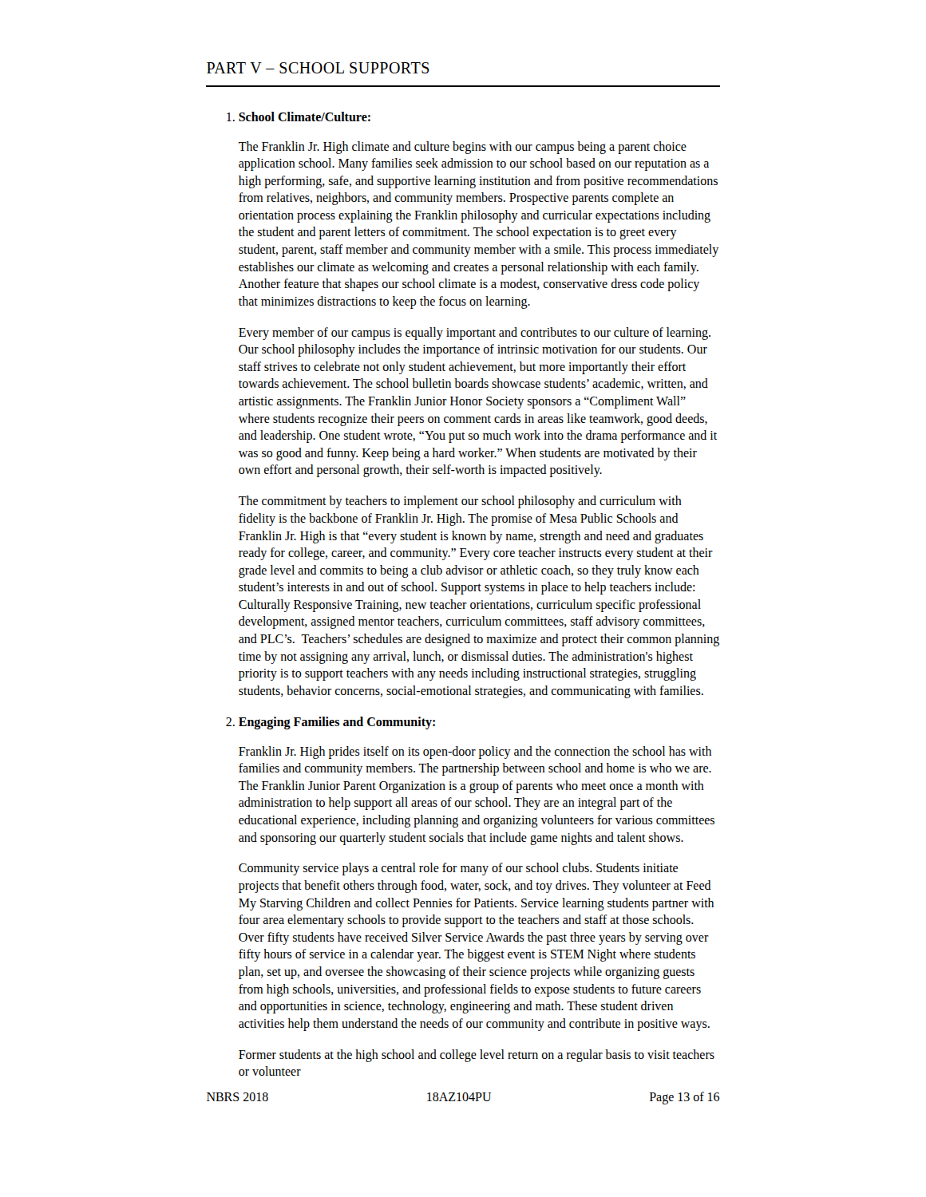PART V – SCHOOL SUPPORTS
School Climate/Culture:
The Franklin Jr. High climate and culture begins with our campus being a parent choice application school. Many families seek admission to our school based on our reputation as a high performing, safe, and supportive learning institution and from positive recommendations from relatives, neighbors, and community members. Prospective parents complete an orientation process explaining the Franklin philosophy and curricular expectations including the student and parent letters of commitment. The school expectation is to greet every student, parent, staff member and community member with a smile. This process immediately establishes our climate as welcoming and creates a personal relationship with each family. Another feature that shapes our school climate is a modest, conservative dress code policy that minimizes distractions to keep the focus on learning.
Every member of our campus is equally important and contributes to our culture of learning. Our school philosophy includes the importance of intrinsic motivation for our students. Our staff strives to celebrate not only student achievement, but more importantly their effort towards achievement. The school bulletin boards showcase students’ academic, written, and artistic assignments. The Franklin Junior Honor Society sponsors a “Compliment Wall” where students recognize their peers on comment cards in areas like teamwork, good deeds, and leadership. One student wrote, “You put so much work into the drama performance and it was so good and funny. Keep being a hard worker.” When students are motivated by their own effort and personal growth, their self-worth is impacted positively.
The commitment by teachers to implement our school philosophy and curriculum with fidelity is the backbone of Franklin Jr. High. The promise of Mesa Public Schools and Franklin Jr. High is that “every student is known by name, strength and need and graduates ready for college, career, and community.” Every core teacher instructs every student at their grade level and commits to being a club advisor or athletic coach, so they truly know each student’s interests in and out of school. Support systems in place to help teachers include: Culturally Responsive Training, new teacher orientations, curriculum specific professional development, assigned mentor teachers, curriculum committees, staff advisory committees, and PLC’s. Teachers’ schedules are designed to maximize and protect their common planning time by not assigning any arrival, lunch, or dismissal duties. The administration's highest priority is to support teachers with any needs including instructional strategies, struggling students, behavior concerns, social-emotional strategies, and communicating with families.
Engaging Families and Community:
Franklin Jr. High prides itself on its open-door policy and the connection the school has with families and community members. The partnership between school and home is who we are. The Franklin Junior Parent Organization is a group of parents who meet once a month with administration to help support all areas of our school. They are an integral part of the educational experience, including planning and organizing volunteers for various committees and sponsoring our quarterly student socials that include game nights and talent shows.
Community service plays a central role for many of our school clubs. Students initiate projects that benefit others through food, water, sock, and toy drives. They volunteer at Feed My Starving Children and collect Pennies for Patients. Service learning students partner with four area elementary schools to provide support to the teachers and staff at those schools. Over fifty students have received Silver Service Awards the past three years by serving over fifty hours of service in a calendar year. The biggest event is STEM Night where students plan, set up, and oversee the showcasing of their science projects while organizing guests from high schools, universities, and professional fields to expose students to future careers and opportunities in science, technology, engineering and math. These student driven activities help them understand the needs of our community and contribute in positive ways.
Former students at the high school and college level return on a regular basis to visit teachers or volunteer
NBRS 2018 18AZ104PU Page 13 of 16